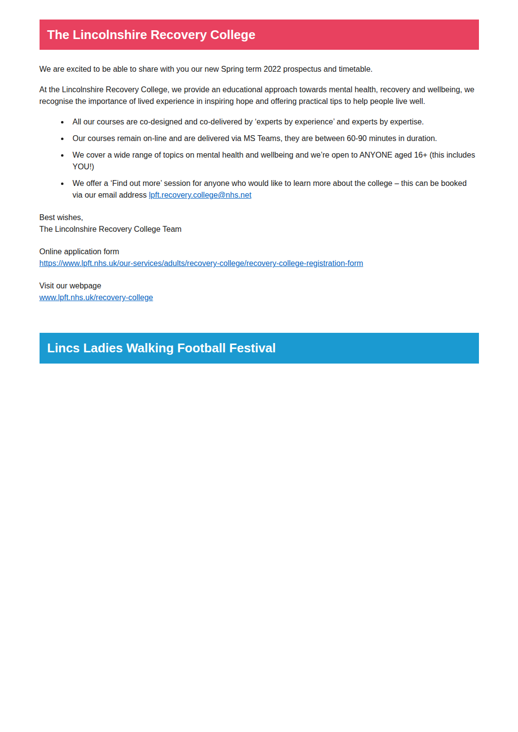The Lincolnshire Recovery College
We are excited to be able to share with you our new Spring term 2022 prospectus and timetable.
At the Lincolnshire Recovery College, we provide an educational approach towards mental health, recovery and wellbeing, we recognise the importance of lived experience in inspiring hope and offering practical tips to help people live well.
All our courses are co-designed and co-delivered by ‘experts by experience’ and experts by expertise.
Our courses remain on-line and are delivered via MS Teams, they are between 60-90 minutes in duration.
We cover a wide range of topics on mental health and wellbeing and we’re open to ANYONE aged 16+ (this includes YOU!)
We offer a ‘Find out more’ session for anyone who would like to learn more about the college – this can be booked via our email address lpft.recovery.college@nhs.net
Best wishes,
The Lincolnshire Recovery College Team
Online application form
https://www.lpft.nhs.uk/our-services/adults/recovery-college/recovery-college-registration-form
Visit our webpage
www.lpft.nhs.uk/recovery-college
Lincs Ladies Walking Football Festival